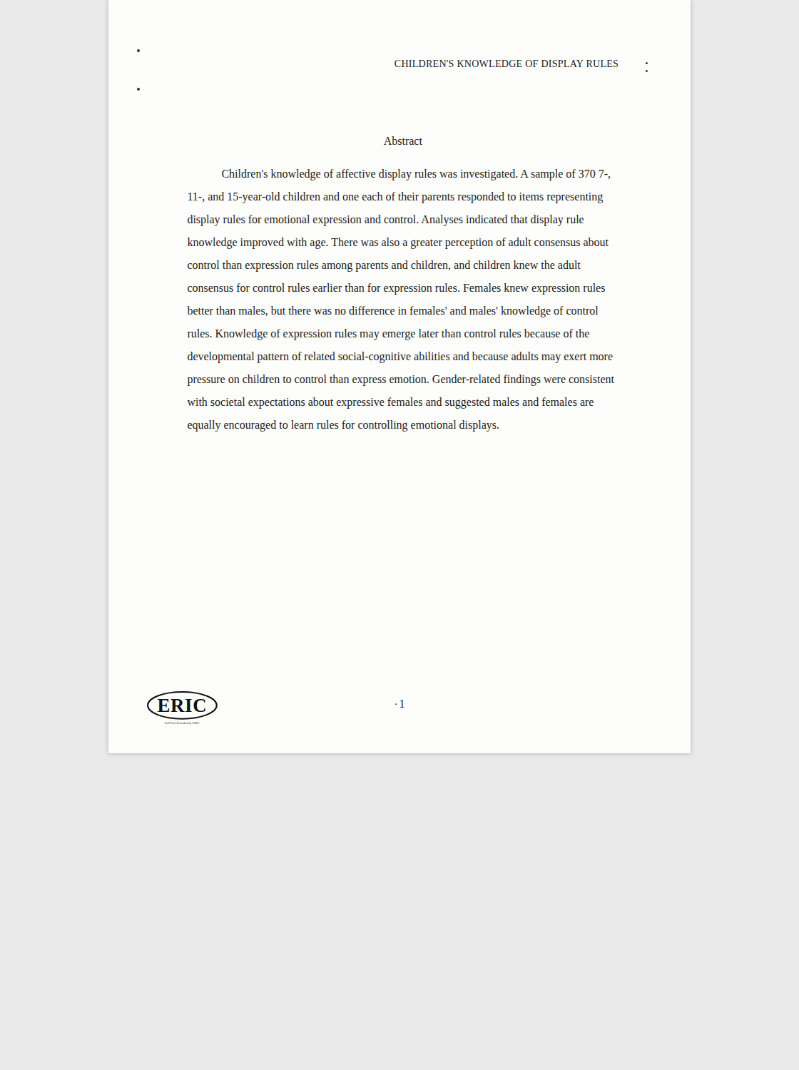CHILDREN'S KNOWLEDGE OF DISPLAY RULES
Abstract
Children's knowledge of affective display rules was investigated. A sample of 370 7-, 11-, and 15-year-old children and one each of their parents responded to items representing display rules for emotional expression and control. Analyses indicated that display rule knowledge improved with age. There was also a greater perception of adult consensus about control than expression rules among parents and children, and children knew the adult consensus for control rules earlier than for expression rules. Females knew expression rules better than males, but there was no difference in females' and males' knowledge of control rules. Knowledge of expression rules may emerge later than control rules because of the developmental pattern of related social-cognitive abilities and because adults may exert more pressure on children to control than express emotion. Gender-related findings were consistent with societal expectations about expressive females and suggested males and females are equally encouraged to learn rules for controlling emotional displays.
ERIC
Full Text Provided by ERIC
·1